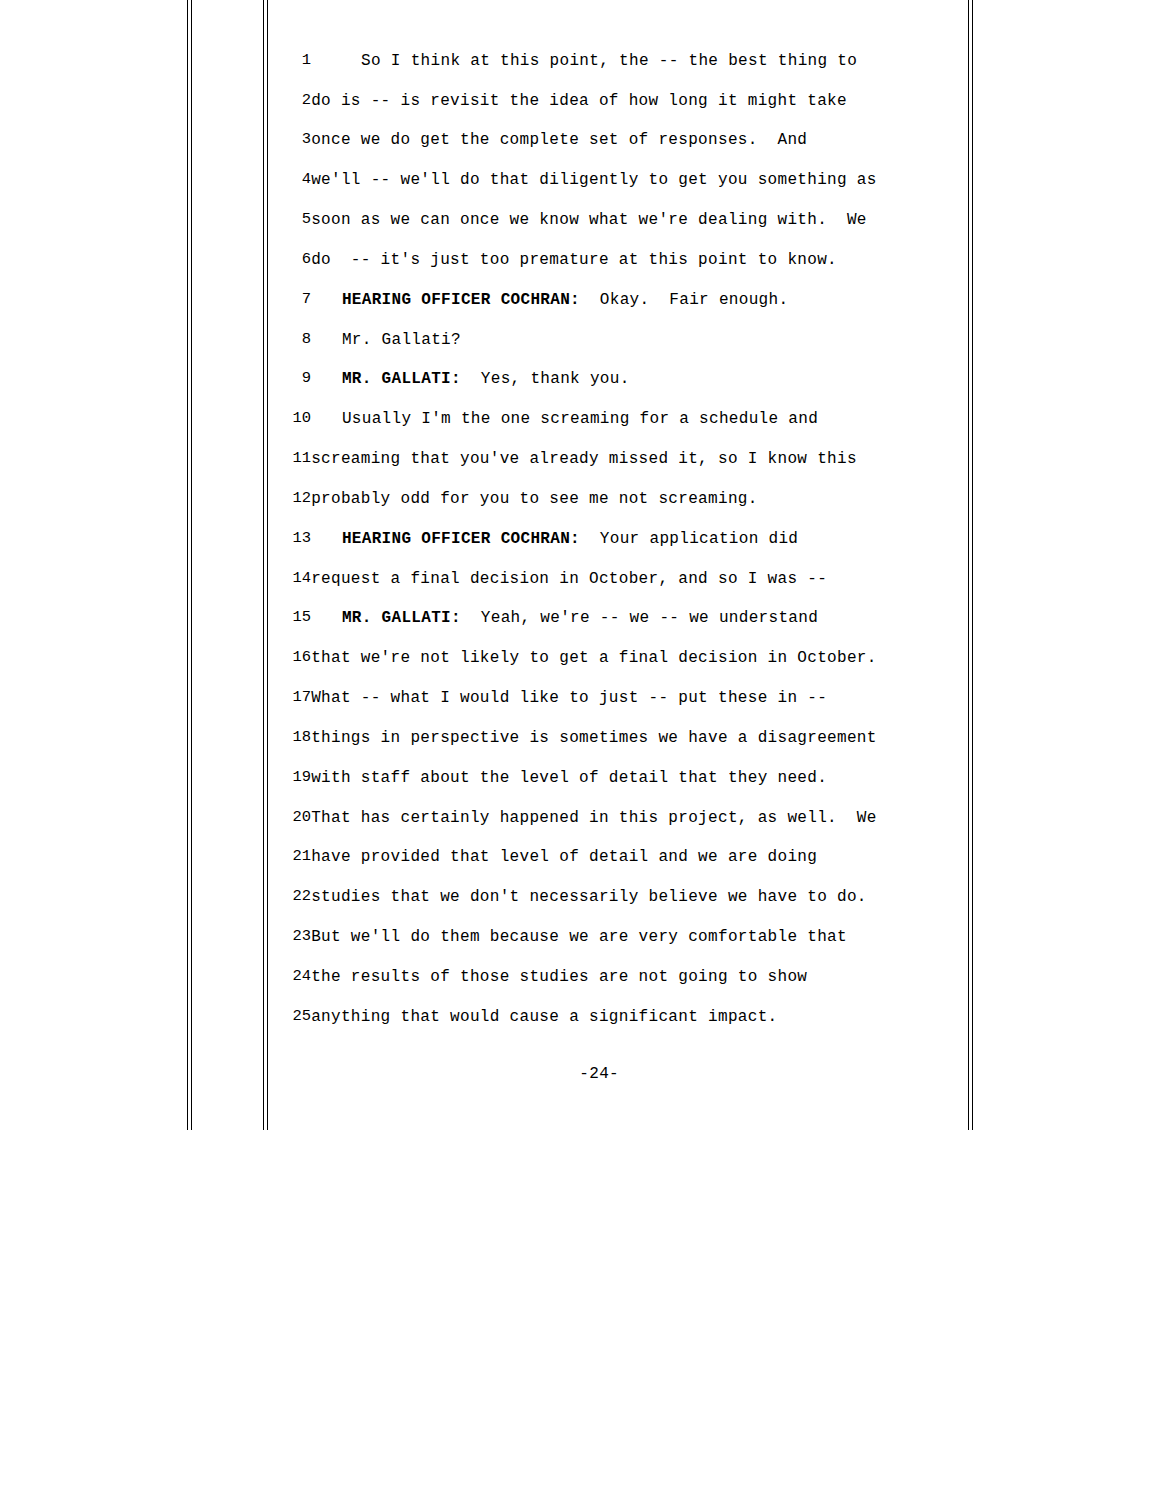| 1 | So I think at this point, the -- the best thing to |
| 2 | do is -- is revisit the idea of how long it might take |
| 3 | once we do get the complete set of responses. And |
| 4 | we'll -- we'll do that diligently to get you something as |
| 5 | soon as we can once we know what we're dealing with. We |
| 6 | do -- it's just too premature at this point to know. |
| 7 | HEARING OFFICER COCHRAN: Okay. Fair enough. |
| 8 | Mr. Gallati? |
| 9 | MR. GALLATI: Yes, thank you. |
| 10 | Usually I'm the one screaming for a schedule and |
| 11 | screaming that you've already missed it, so I know this |
| 12 | probably odd for you to see me not screaming. |
| 13 | HEARING OFFICER COCHRAN: Your application did |
| 14 | request a final decision in October, and so I was -- |
| 15 | MR. GALLATI: Yeah, we're -- we -- we understand |
| 16 | that we're not likely to get a final decision in October. |
| 17 | What -- what I would like to just -- put these in -- |
| 18 | things in perspective is sometimes we have a disagreement |
| 19 | with staff about the level of detail that they need. |
| 20 | That has certainly happened in this project, as well. We |
| 21 | have provided that level of detail and we are doing |
| 22 | studies that we don't necessarily believe we have to do. |
| 23 | But we'll do them because we are very comfortable that |
| 24 | the results of those studies are not going to show |
| 25 | anything that would cause a significant impact. |
-24-